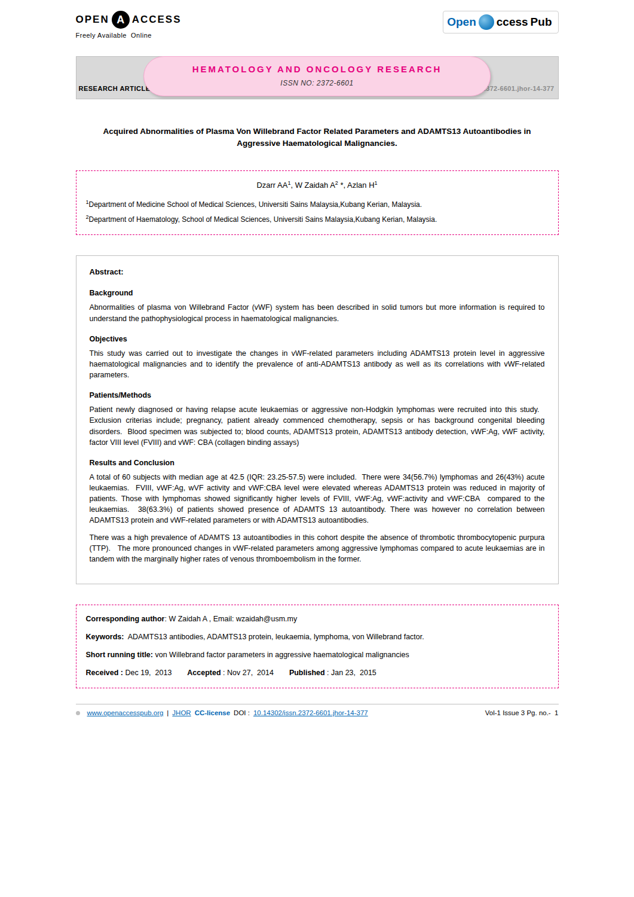OPEN A ACCESS
Freely Available Online
Open ccess Pub
RESEARCH ARTICLE
DOI : 10.14302/issn.2372-6601.jhor-14-377
HEMATOLOGY AND ONCOLOGY RESEARCH
ISSN NO: 2372-6601
Acquired Abnormalities of Plasma Von Willebrand Factor Related Parameters and ADAMTS13 Autoantibodies in Aggressive Haematological Malignancies.
Dzarr AA1, W Zaidah A2 *, Azlan H1
1Department of Medicine School of Medical Sciences, Universiti Sains Malaysia,Kubang Kerian, Malaysia.
2Department of Haematology, School of Medical Sciences, Universiti Sains Malaysia,Kubang Kerian, Malaysia.
Abstract:
Background
Abnormalities of plasma von Willebrand Factor (vWF) system has been described in solid tumors but more information is required to understand the pathophysiological process in haematological malignancies.
Objectives
This study was carried out to investigate the changes in vWF-related parameters including ADAMTS13 protein level in aggressive haematological malignancies and to identify the prevalence of anti-ADAMTS13 antibody as well as its correlations with vWF-related parameters.
Patients/Methods
Patient newly diagnosed or having relapse acute leukaemias or aggressive non-Hodgkin lymphomas were recruited into this study. Exclusion criterias include; pregnancy, patient already commenced chemotherapy, sepsis or has background congenital bleeding disorders. Blood specimen was subjected to; blood counts, ADAMTS13 protein, ADAMTS13 antibody detection, vWF:Ag, vWF activity, factor VIII level (FVIII) and vWF: CBA (collagen binding assays)
Results and Conclusion
A total of 60 subjects with median age at 42.5 (IQR: 23.25-57.5) were included. There were 34(56.7%) lymphomas and 26(43%) acute leukaemias. FVIII, vWF:Ag, wVF activity and vWF:CBA level were elevated whereas ADAMTS13 protein was reduced in majority of patients. Those with lymphomas showed significantly higher levels of FVIII, vWF:Ag, vWF:activity and vWF:CBA compared to the leukaemias. 38(63.3%) of patients showed presence of ADAMTS 13 autoantibody. There was however no correlation between ADAMTS13 protein and vWF-related parameters or with ADAMTS13 autoantibodies.
There was a high prevalence of ADAMTS 13 autoantibodies in this cohort despite the absence of thrombotic thrombocytopenic purpura (TTP). The more pronounced changes in vWF-related parameters among aggressive lymphomas compared to acute leukaemias are in tandem with the marginally higher rates of venous thromboembolism in the former.
Corresponding author: W Zaidah A , Email: wzaidah@usm.my
Keywords: ADAMTS13 antibodies, ADAMTS13 protein, leukaemia, lymphoma, von Willebrand factor.
Short running title: von Willebrand factor parameters in aggressive haematological malignancies
Received : Dec 19, 2013 Accepted : Nov 27, 2014 Published : Jan 23, 2015
www.openaccesspub.org | JHOR CC-license DOI : 10.14302/issn.2372-6601.jhor-14-377 Vol-1 Issue 3 Pg. no.- 1